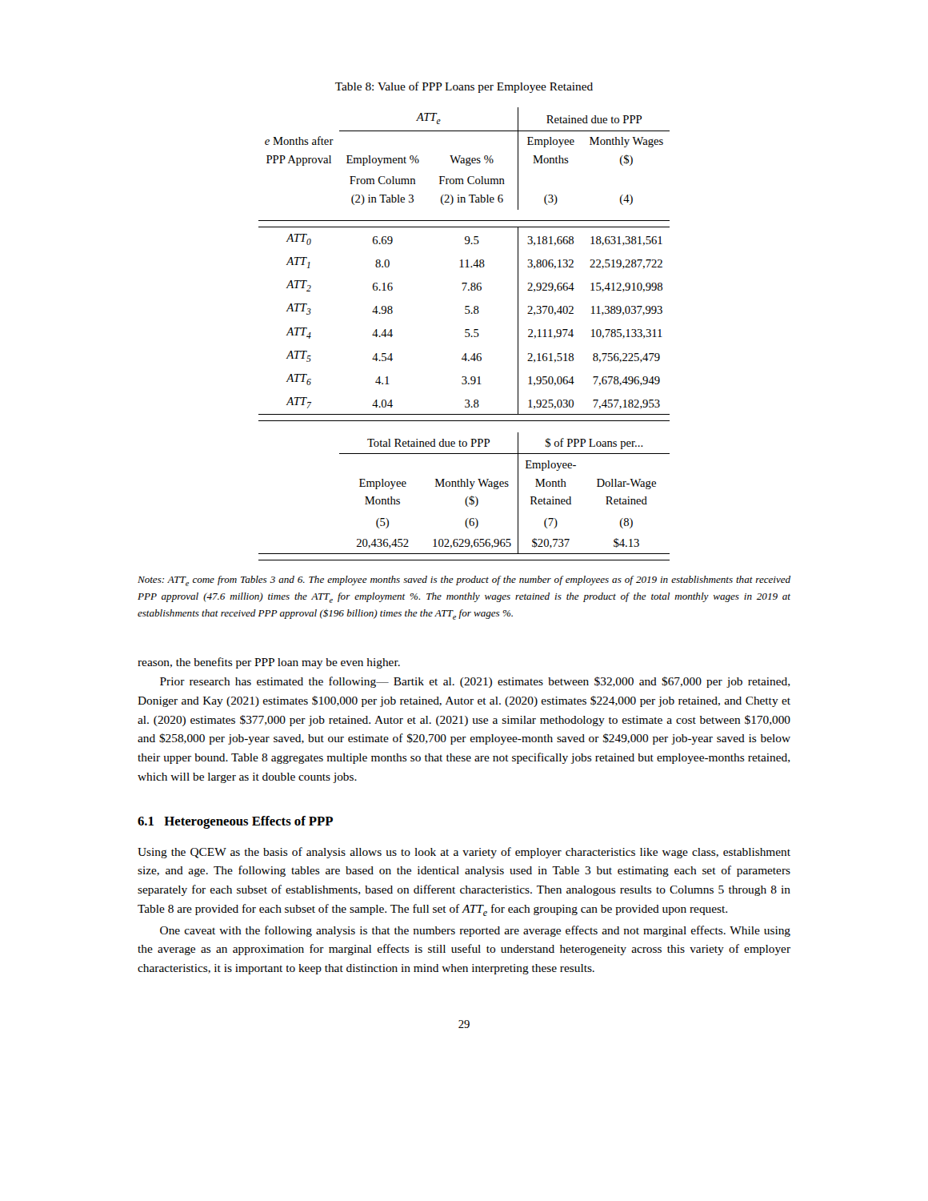Table 8: Value of PPP Loans per Employee Retained
| | ATT e | Retained due to PPP |
| e Months after PPP Approval | Employment % | Wages % | Employee Months | Monthly Wages ($) |
| | From Column (2) in Table 3 | From Column (2) in Table 6 | (3) | (4) |
| ATT 0 | 6.69 | 9.5 | 3,181,668 | 18,631,381,561 |
| ATT 1 | 8.0 | 11.48 | 3,806,132 | 22,519,287,722 |
| ATT 2 | 6.16 | 7.86 | 2,929,664 | 15,412,910,998 |
| ATT 3 | 4.98 | 5.8 | 2,370,402 | 11,389,037,993 |
| ATT 4 | 4.44 | 5.5 | 2,111,974 | 10,785,133,311 |
| ATT 5 | 4.54 | 4.46 | 2,161,518 | 8,756,225,479 |
| ATT 6 | 4.1 | 3.91 | 1,950,064 | 7,678,496,949 |
| ATT 7 | 4.04 | 3.8 | 1,925,030 | 7,457,182,953 |
| | Total Retained due to PPP | $ of PPP Loans per... |
| | Employee Months | Monthly Wages ($) | Employee- Month Retained | Dollar-Wage Retained |
| | (5) | (6) | (7) | (8) |
| | 20,436,452 | 102,629,656,965 | $20,737 | $4.13 |
Notes: ATTe come from Tables 3 and 6. The employee months saved is the product of the number of employees as of 2019 in establishments that received PPP approval (47.6 million) times the ATTe for employment %. The monthly wages retained is the product of the total monthly wages in 2019 at establishments that received PPP approval ($196 billion) times the the ATTe for wages %.
reason, the benefits per PPP loan may be even higher.
Prior research has estimated the following— Bartik et al. (2021) estimates between $32,000 and $67,000 per job retained, Doniger and Kay (2021) estimates $100,000 per job retained, Autor et al. (2020) estimates $224,000 per job retained, and Chetty et al. (2020) estimates $377,000 per job retained. Autor et al. (2021) use a similar methodology to estimate a cost between $170,000 and $258,000 per job-year saved, but our estimate of $20,700 per employee-month saved or $249,000 per job-year saved is below their upper bound. Table 8 aggregates multiple months so that these are not specifically jobs retained but employee-months retained, which will be larger as it double counts jobs.
6.1 Heterogeneous Effects of PPP
Using the QCEW as the basis of analysis allows us to look at a variety of employer characteristics like wage class, establishment size, and age. The following tables are based on the identical analysis used in Table 3 but estimating each set of parameters separately for each subset of establishments, based on different characteristics. Then analogous results to Columns 5 through 8 in Table 8 are provided for each subset of the sample. The full set of ATTe for each grouping can be provided upon request.
One caveat with the following analysis is that the numbers reported are average effects and not marginal effects. While using the average as an approximation for marginal effects is still useful to understand heterogeneity across this variety of employer characteristics, it is important to keep that distinction in mind when interpreting these results.
29